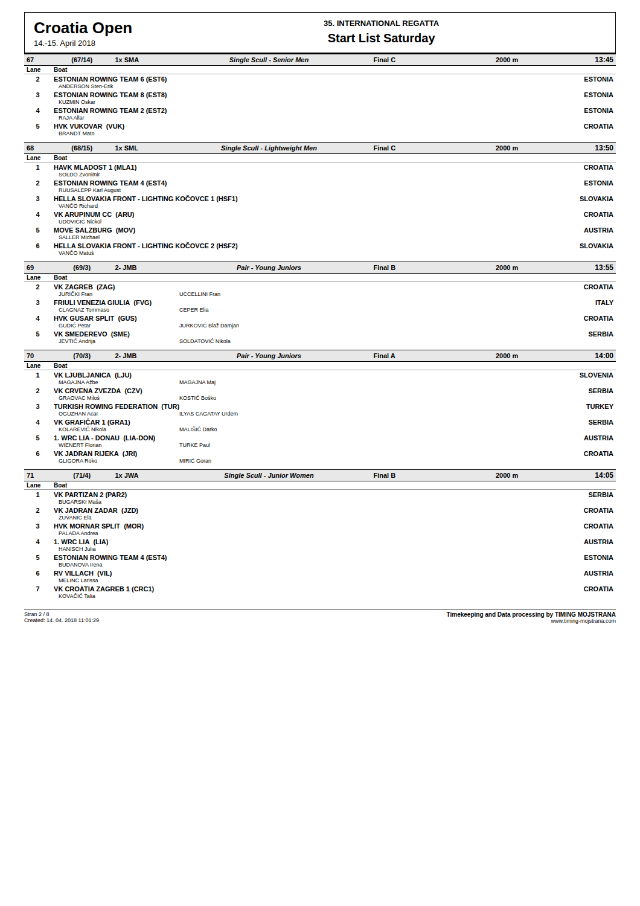Croatia Open
14.-15. April 2018
35. INTERNATIONAL REGATTA
Start List Saturday
| 67 | (67/14) | 1x SMA | Single Scull - Senior Men | Final C | 2000 m | 13:45 |
| Lane | Boat |
| 2 | ESTONIAN ROWING TEAM 6 (EST6) | ESTONIA |
| | ANDERSON Sten-Erik |
| 3 | ESTONIAN ROWING TEAM 8 (EST8) | ESTONIA |
| | KUZMIN Oskar |
| 4 | ESTONIAN ROWING TEAM 2 (EST2) | ESTONIA |
| | RAJA Allar |
| 5 | HVK VUKOVAR (VUK) | CROATIA |
| | BRANDT Mato |
| 68 | (68/15) | 1x SML | Single Scull - Lightweight Men | Final C | 2000 m | 13:50 |
| Lane | Boat |
| 1 | HAVK MLADOST 1 (MLA1) | CROATIA |
| | SOLDO Zvonimir |
| 2 | ESTONIAN ROWING TEAM 4 (EST4) | ESTONIA |
| | RUUSALEPP Karl August |
| 3 | HELLA SLOVAKIA FRONT - LIGHTING KOČOVCE 1 (HSF1) | SLOVAKIA |
| | VANČO Richard |
| 4 | VK ARUPINUM CC (ARU) | CROATIA |
| | UDOVIČIĆ Nickol |
| 5 | MOVE SALZBURG (MOV) | AUSTRIA |
| | SALLER Michael |
| 6 | HELLA SLOVAKIA FRONT - LIGHTING KOČOVCE 2 (HSF2) | SLOVAKIA |
| | VANČO Matuš |
| 69 | (69/3) | 2- JMB | Pair - Young Juniors | Final B | 2000 m | 13:55 |
| Lane | Boat |
| 2 | VK ZAGREB (ZAG) | CROATIA |
| | JURIČKI Fran UCCELLINI Fran |
| 3 | FRIULI VENEZIA GIULIA (FVG) | ITALY |
| | CLAGNAZ Tommaso CEPER Elia |
| 4 | HVK GUSAR SPLIT (GUS) | CROATIA |
| | GUDIĆ Petar JURKOVIĆ Blaž Damjan |
| 5 | VK SMEDEREVO (SME) | SERBIA |
| | JEVTIĆ Andrija SOLDATOVIĆ Nikola |
| 70 | (70/3) | 2- JMB | Pair - Young Juniors | Final A | 2000 m | 14:00 |
| Lane | Boat |
| 1 | VK LJUBLJANICA (LJU) | SLOVENIA |
| | MAGAJNA Ažbe MAGAJNA Maj |
| 2 | VK CRVENA ZVEZDA (CZV) | SERBIA |
| | GRAOVAC Miloš KOSTIĆ Boško |
| 3 | TURKISH ROWING FEDERATION (TUR) | TURKEY |
| | OGUZHAN Acar ILYAS CAGATAY Urdem |
| 4 | VK GRAFIČAR 1 (GRA1) | SERBIA |
| | KOLAREVIĆ Nikola MALIŠIĆ Darko |
| 5 | 1. WRC LIA - DONAU (LIA-DON) | AUSTRIA |
| | WIENERT Florian TURKE Paul |
| 6 | VK JADRAN RIJEKA (JRI) | CROATIA |
| | GLIGORA Roko MIRIĆ Goran |
| 71 | (71/4) | 1x JWA | Single Scull - Junior Women | Final B | 2000 m | 14:05 |
| Lane | Boat |
| 1 | VK PARTIZAN 2 (PAR2) | SERBIA |
| | BUGARSKI Maša |
| 2 | VK JADRAN ZADAR (JZD) | CROATIA |
| | ŽUVANIĆ Ela |
| 3 | HVK MORNAR SPLIT (MOR) | CROATIA |
| | PALADA Andrea |
| 4 | 1. WRC LIA (LIA) | AUSTRIA |
| | HANISCH Julia |
| 5 | ESTONIAN ROWING TEAM 4 (EST4) | ESTONIA |
| | BUDANOVA Irena |
| 6 | RV VILLACH (VIL) | AUSTRIA |
| | MELINC Larissa |
| 7 | VK CROATIA ZAGREB 1 (CRC1) | CROATIA |
| | KOVAČIĆ Talia |
Stran 2 / 8
Created: 14. 04. 2018 11:01:29
Timekeeping and Data processing by TIMING MOJSTRANA
www.timing-mojstrana.com